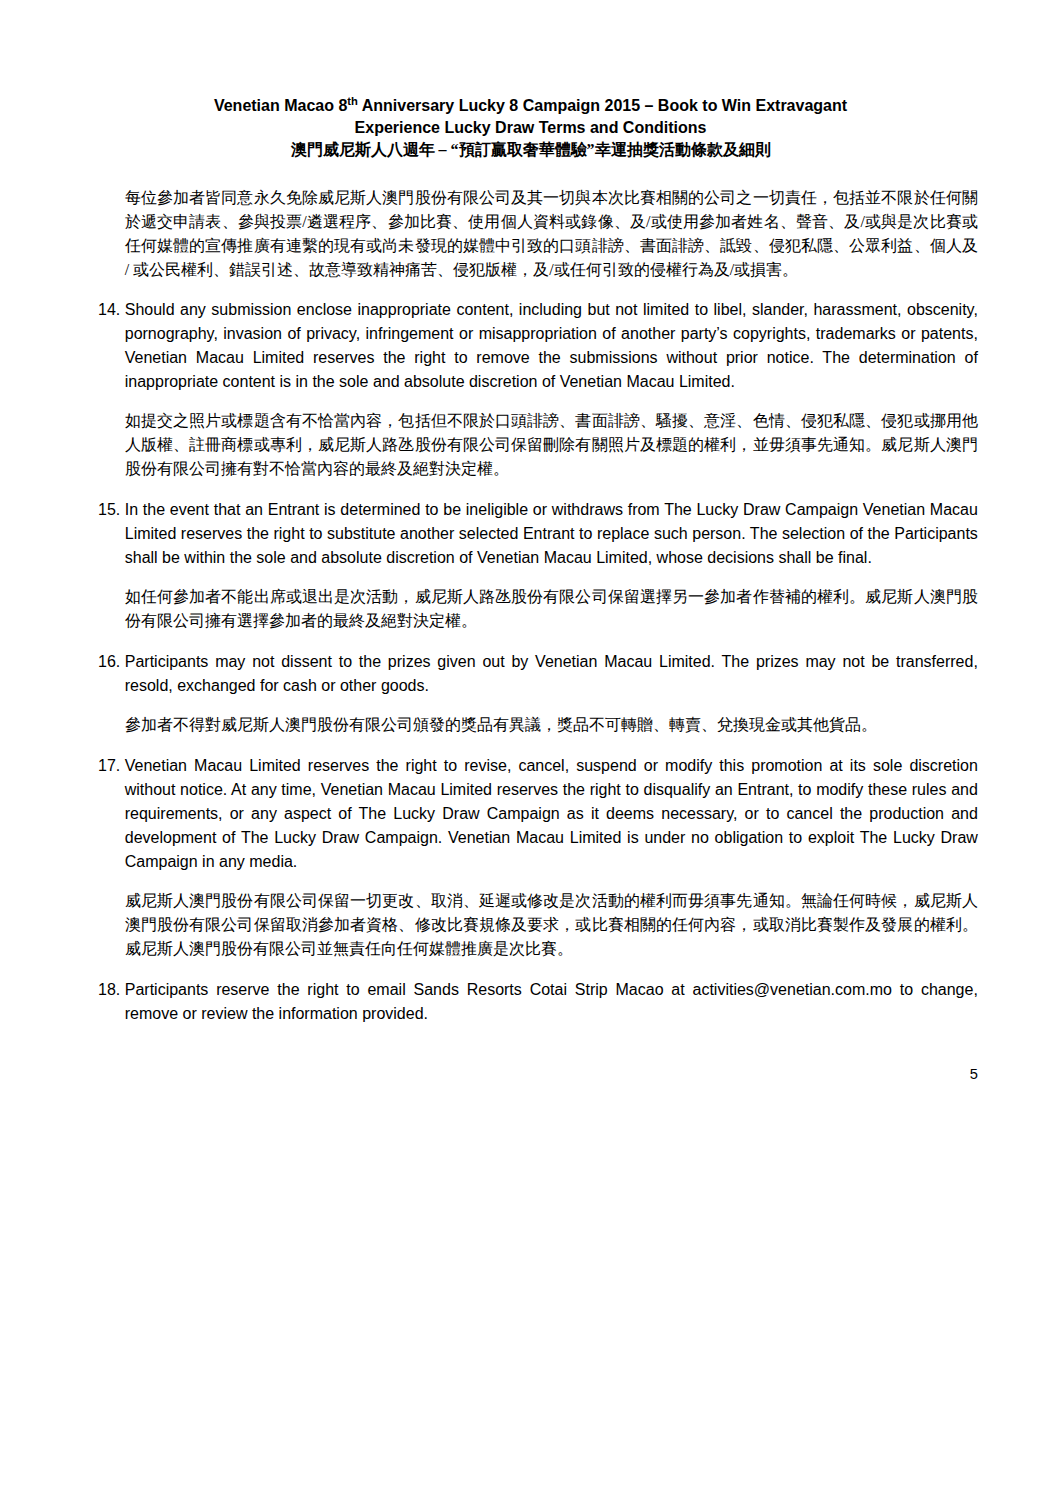Venetian Macao 8th Anniversary Lucky 8 Campaign 2015 – Book to Win Extravagant Experience Lucky Draw Terms and Conditions 澳門威尼斯人八週年 – “預訂贏取奢華體驗”幸運抽獎活動條款及細則
每位參加者皆同意永久免除威尼斯人澳門股份有限公司及其一切與本次比賽相關的公司之一切責任，包括並不限於任何關於遞交申請表、參與投票/遴選程序、參加比賽、使用個人資料或錄像、及/或使用參加者姓名、聲音、及/或與是次比賽或任何媒體的宣傳推廣有連繫的現有或尚未發現的媒體中引致的口頭誹謗、書面誹謗、詆毀、侵犯私隱、公眾利益、個人及 / 或公民權利、錯誤引述、故意導致精神痛苦、侵犯版權，及/或任何引致的侵權行為及/或損害。
Should any submission enclose inappropriate content, including but not limited to libel, slander, harassment, obscenity, pornography, invasion of privacy, infringement or misappropriation of another party’s copyrights, trademarks or patents, Venetian Macau Limited reserves the right to remove the submissions without prior notice. The determination of inappropriate content is in the sole and absolute discretion of Venetian Macau Limited.
如提交之照片或標題含有不恰當內容，包括但不限於口頭誹謗、書面誹謗、騷擾、意淫、色情、侵犯私隱、侵犯或挪用他人版權、註冊商標或專利，威尼斯人路氹股份有限公司保留刪除有關照片及標題的權利，並毋須事先通知。威尼斯人澳門股份有限公司擁有對不恰當內容的最終及絕對決定權。
In the event that an Entrant is determined to be ineligible or withdraws from The Lucky Draw Campaign Venetian Macau Limited reserves the right to substitute another selected Entrant to replace such person. The selection of the Participants shall be within the sole and absolute discretion of Venetian Macau Limited, whose decisions shall be final.
如任何參加者不能出席或退出是次活動，威尼斯人路氹股份有限公司保留選擇另一參加者作替補的權利。威尼斯人澳門股份有限公司擁有選擇參加者的最終及絕對決定權。
Participants may not dissent to the prizes given out by Venetian Macau Limited. The prizes may not be transferred, resold, exchanged for cash or other goods.
參加者不得對威尼斯人澳門股份有限公司頒發的獎品有異議，獎品不可轉贈、轉賣、兌換現金或其他貨品。
Venetian Macau Limited reserves the right to revise, cancel, suspend or modify this promotion at its sole discretion without notice. At any time, Venetian Macau Limited reserves the right to disqualify an Entrant, to modify these rules and requirements, or any aspect of The Lucky Draw Campaign as it deems necessary, or to cancel the production and development of The Lucky Draw Campaign. Venetian Macau Limited is under no obligation to exploit The Lucky Draw Campaign in any media.
威尼斯人澳門股份有限公司保留一切更改、取消、延遲或修改是次活動的權利而毋須事先通知。無論任何時候，威尼斯人澳門股份有限公司保留取消參加者資格、修改比賽規條及要求，或比賽相關的任何內容，或取消比賽製作及發展的權利。威尼斯人澳門股份有限公司並無責任向任何媒體推廣是次比賽。
Participants reserve the right to email Sands Resorts Cotai Strip Macao at activities@venetian.com.mo to change, remove or review the information provided.
5